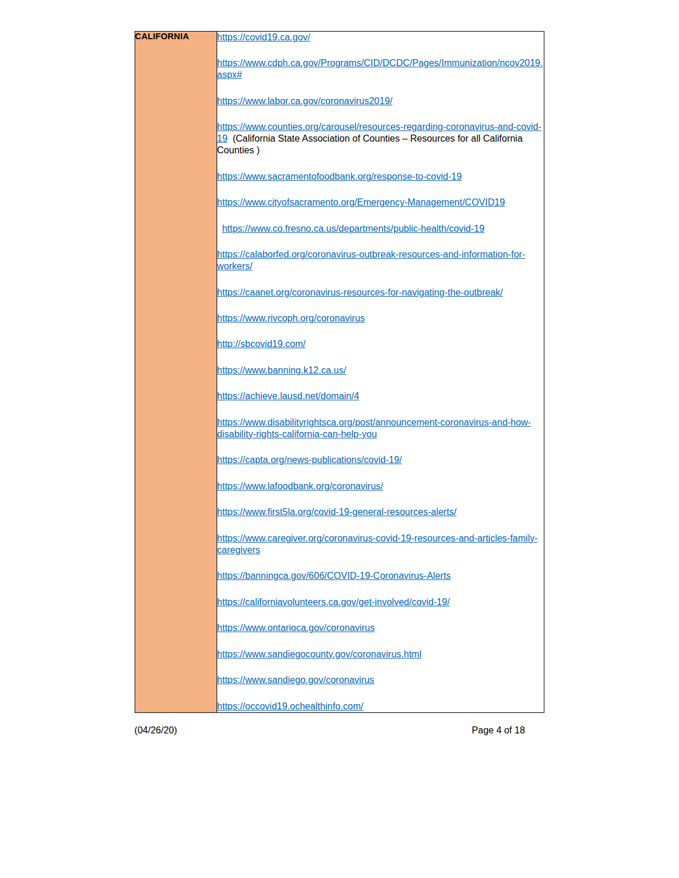| CALIFORNIA | https://covid19.ca.gov/ https://www.cdph.ca.gov/Programs/CID/DCDC/Pages/Immunization/ncov2019.aspx# https://www.labor.ca.gov/coronavirus2019/ https://www.counties.org/carousel/resources-regarding-coronavirus-and-covid-19 (California State Association of Counties – Resources for all California Counties ) https://www.sacramentofoodbank.org/response-to-covid-19 https://www.cityofsacramento.org/Emergency-Management/COVID19 https://www.co.fresno.ca.us/departments/public-health/covid-19 https://calaborfed.org/coronavirus-outbreak-resources-and-information-for-workers/ https://caanet.org/coronavirus-resources-for-navigating-the-outbreak/ https://www.rivcoph.org/coronavirus http://sbcovid19.com/ https://www.banning.k12.ca.us/ https://achieve.lausd.net/domain/4 https://www.disabilityrightsca.org/post/announcement-coronavirus-and-how-disability-rights-california-can-help-you https://capta.org/news-publications/covid-19/ https://www.lafoodbank.org/coronavirus/ https://www.first5la.org/covid-19-general-resources-alerts/ https://www.caregiver.org/coronavirus-covid-19-resources-and-articles-family-caregivers https://banningca.gov/606/COVID-19-Coronavirus-Alerts https://californiavolunteers.ca.gov/get-involved/covid-19/ https://www.ontarioca.gov/coronavirus https://www.sandiegocounty.gov/coronavirus.html https://www.sandiego.gov/coronavirus https://occovid19.ochealthinfo.com/ |
(04/26/20)
Page 4 of 18